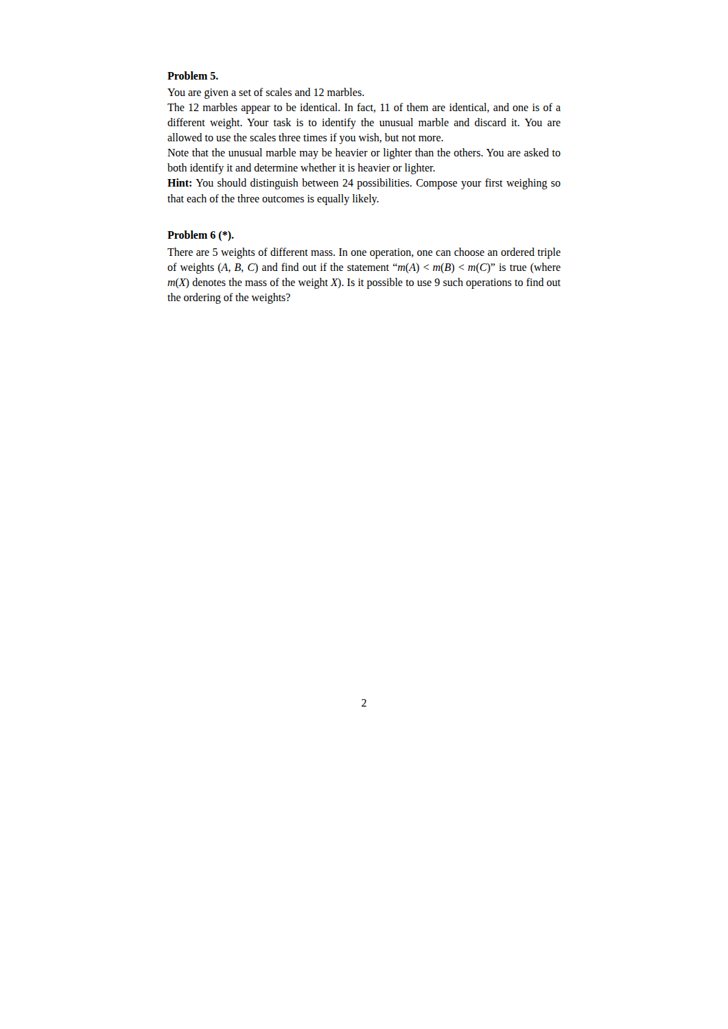Problem 5.
You are given a set of scales and 12 marbles.
The 12 marbles appear to be identical. In fact, 11 of them are identical, and one is of a different weight. Your task is to identify the unusual marble and discard it. You are allowed to use the scales three times if you wish, but not more.
Note that the unusual marble may be heavier or lighter than the others. You are asked to both identify it and determine whether it is heavier or lighter.
Hint: You should distinguish between 24 possibilities. Compose your first weighing so that each of the three outcomes is equally likely.
Problem 6 (*).
There are 5 weights of different mass. In one operation, one can choose an ordered triple of weights (A, B, C) and find out if the statement “m(A) < m(B) < m(C)” is true (where m(X) denotes the mass of the weight X). Is it possible to use 9 such operations to find out the ordering of the weights?
2